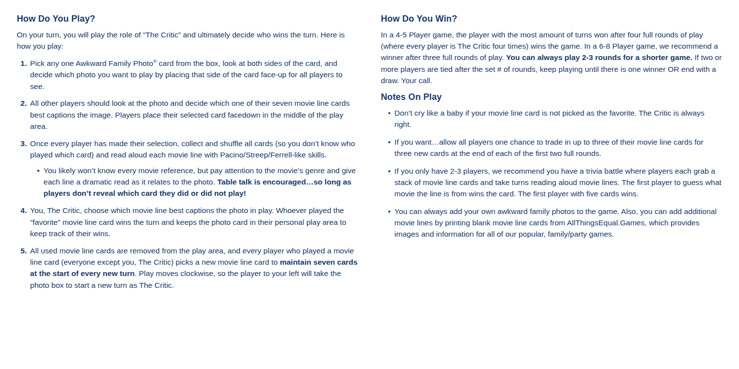How Do You Play?
On your turn, you will play the role of “The Critic” and ultimately decide who wins the turn. Here is how you play:
Pick any one Awkward Family Photo® card from the box, look at both sides of the card, and decide which photo you want to play by placing that side of the card face-up for all players to see.
All other players should look at the photo and decide which one of their seven movie line cards best captions the image. Players place their selected card facedown in the middle of the play area.
Once every player has made their selection, collect and shuffle all cards (so you don’t know who played which card) and read aloud each movie line with Pacino/Streep/Ferrell-like skills.
You likely won’t know every movie reference, but pay attention to the movie’s genre and give each line a dramatic read as it relates to the photo. Table talk is encouraged…so long as players don’t reveal which card they did or did not play!
You, The Critic, choose which movie line best captions the photo in play. Whoever played the “favorite” movie line card wins the turn and keeps the photo card in their personal play area to keep track of their wins.
All used movie line cards are removed from the play area, and every player who played a movie line card (everyone except you, The Critic) picks a new movie line card to maintain seven cards at the start of every new turn. Play moves clockwise, so the player to your left will take the photo box to start a new turn as The Critic.
How Do You Win?
In a 4-5 Player game, the player with the most amount of turns won after four full rounds of play (where every player is The Critic four times) wins the game. In a 6-8 Player game, we recommend a winner after three full rounds of play. You can always play 2-3 rounds for a shorter game. If two or more players are tied after the set # of rounds, keep playing until there is one winner OR end with a draw. Your call.
Notes On Play
Don’t cry like a baby if your movie line card is not picked as the favorite. The Critic is always right.
If you want…allow all players one chance to trade in up to three of their movie line cards for three new cards at the end of each of the first two full rounds.
If you only have 2-3 players, we recommend you have a trivia battle where players each grab a stack of movie line cards and take turns reading aloud movie lines. The first player to guess what movie the line is from wins the card. The first player with five cards wins.
You can always add your own awkward family photos to the game. Also, you can add additional movie lines by printing blank movie line cards from AllThingsEqual.Games, which provides images and information for all of our popular, family/party games.